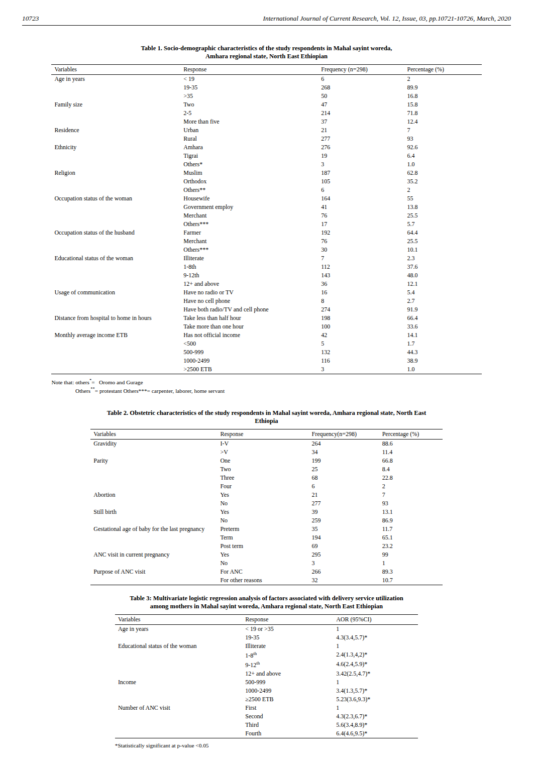10723 International Journal of Current Research, Vol. 12, Issue, 03, pp.10721-10726, March, 2020
Table 1. Socio-demographic characteristics of the study respondents in Mahal sayint woreda, Amhara regional state, North East Ethiopian
| Variables | Response | Frequency (n=298) | Percentage (%) |
| --- | --- | --- | --- |
| Age in years | < 19 | 6 | 2 |
| | 19-35 | 268 | 89.9 |
| | >35 | 50 | 16.8 |
| Family size | Two | 47 | 15.8 |
| | 2-5 | 214 | 71.8 |
| | More than five | 37 | 12.4 |
| Residence | Urban | 21 | 7 |
| | Rural | 277 | 93 |
| Ethnicity | Amhara | 276 | 92.6 |
| | Tigrai | 19 | 6.4 |
| | Others* | 3 | 1.0 |
| Religion | Muslim | 187 | 62.8 |
| | Orthodox | 105 | 35.2 |
| | Others** | 6 | 2 |
| Occupation status of the woman | Housewife | 164 | 55 |
| | Government employ | 41 | 13.8 |
| | Merchant | 76 | 25.5 |
| | Others*** | 17 | 5.7 |
| Occupation status of the husband | Farmer | 192 | 64.4 |
| | Merchant | 76 | 25.5 |
| | Others*** | 30 | 10.1 |
| Educational status of the woman | Illiterate | 7 | 2.3 |
| | 1-8th | 112 | 37.6 |
| | 9-12th | 143 | 48.0 |
| | 12+ and above | 36 | 12.1 |
| Usage of communication | Have no radio or TV | 16 | 5.4 |
| | Have no cell phone | 8 | 2.7 |
| | Have both radio/TV and cell phone | 274 | 91.9 |
| Distance from hospital to home in hours | Take less than half hour | 198 | 66.4 |
| | Take more than one hour | 100 | 33.6 |
| Monthly average income ETB | Has not official income | 42 | 14.1 |
| | <500 | 5 | 1.7 |
| | 500-999 | 132 | 44.3 |
| | 1000-2499 | 116 | 38.9 |
| | >2500 ETB | 3 | 1.0 |
Note that: others*= Oromo and Gurage Others**= protestant Others***= carpenter, laborer, home servant
Table 2. Obstetric characteristics of the study respondents in Mahal sayint woreda, Amhara regional state, North East Ethiopia
| Variables | Response | Frequency(n=298) | Percentage (%) |
| --- | --- | --- | --- |
| Gravidity | I-V | 264 | 88.6 |
| | >V | 34 | 11.4 |
| Parity | One | 199 | 66.8 |
| | Two | 25 | 8.4 |
| | Three | 68 | 22.8 |
| | Four | 6 | 2 |
| Abortion | Yes | 21 | 7 |
| | No | 277 | 93 |
| Still birth | Yes | 39 | 13.1 |
| | No | 259 | 86.9 |
| Gestational age of baby for the last pregnancy | Preterm | 35 | 11.7 |
| | Term | 194 | 65.1 |
| | Post term | 69 | 23.2 |
| ANC visit in current pregnancy | Yes | 295 | 99 |
| | No | 3 | 1 |
| Purpose of ANC visit | For ANC | 266 | 89.3 |
| | For other reasons | 32 | 10.7 |
Table 3: Multivariate logistic regression analysis of factors associated with delivery service utilization among mothers in Mahal sayint woreda, Amhara regional state, North East Ethiopian
| Variables | Response | AOR (95%CI) |
| --- | --- | --- |
| Age in years | < 19 or >35 | 1 |
| | 19-35 | 4.3(3.4,5.7)* |
| Educational status of the woman | Illiterate | 1 |
| | 1-8 th | 2.4(1.3,4,2)* |
| | 9-12 th | 4.6(2.4,5.9)* |
| | 12+ and above | 3.42(2.5,4.7)* |
| Income | 500-999 | 1 |
| | 1000-2499 | 3.4(1.3,5.7)* |
| | ≥2500 ETB | 5.23(3.6,9.3)* |
| Number of ANC visit | First | 1 |
| | Second | 4.3(2.3,6.7)* |
| | Third | 5.6(3.4,8.9)* |
| | Fourth | 6.4(4.6,9.5)* |
*Statistically significant at p-value <0.05